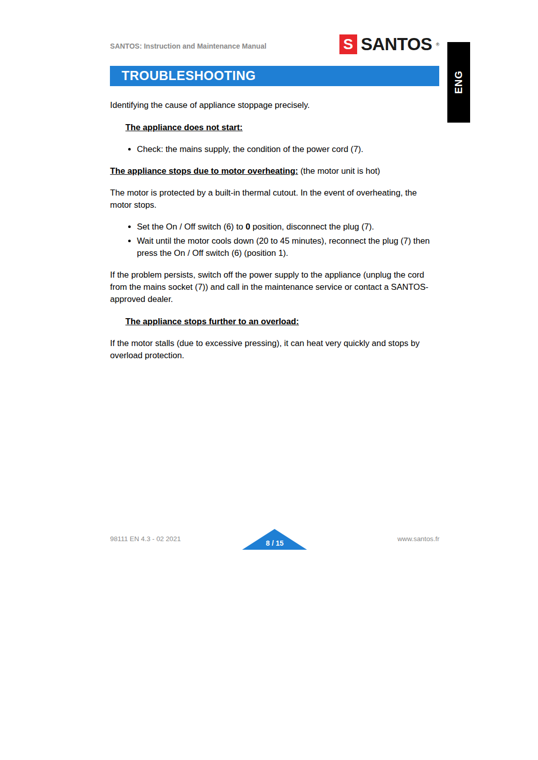ENG
SANTOS: Instruction and Maintenance Manual
SSANTOS®
TROUBLESHOOTING
Identifying the cause of appliance stoppage precisely.
The appliance does not start:
Check: the mains supply, the condition of the power cord (7).
The appliance stops due to motor overheating: (the motor unit is hot)
The motor is protected by a built-in thermal cutout. In the event of overheating, the motor stops.
Set the On / Off switch (6) to 0 position, disconnect the plug (7).
Wait until the motor cools down (20 to 45 minutes), reconnect the plug (7) then press the On / Off switch (6) (position 1).
If the problem persists, switch off the power supply to the appliance (unplug the cord from the mains socket (7)) and call in the maintenance service or contact a SANTOS-approved dealer.
The appliance stops further to an overload:
If the motor stalls (due to excessive pressing), it can heat very quickly and stops by overload protection.
98111 EN 4.3 - 02 2021
8 / 15
www.santos.fr